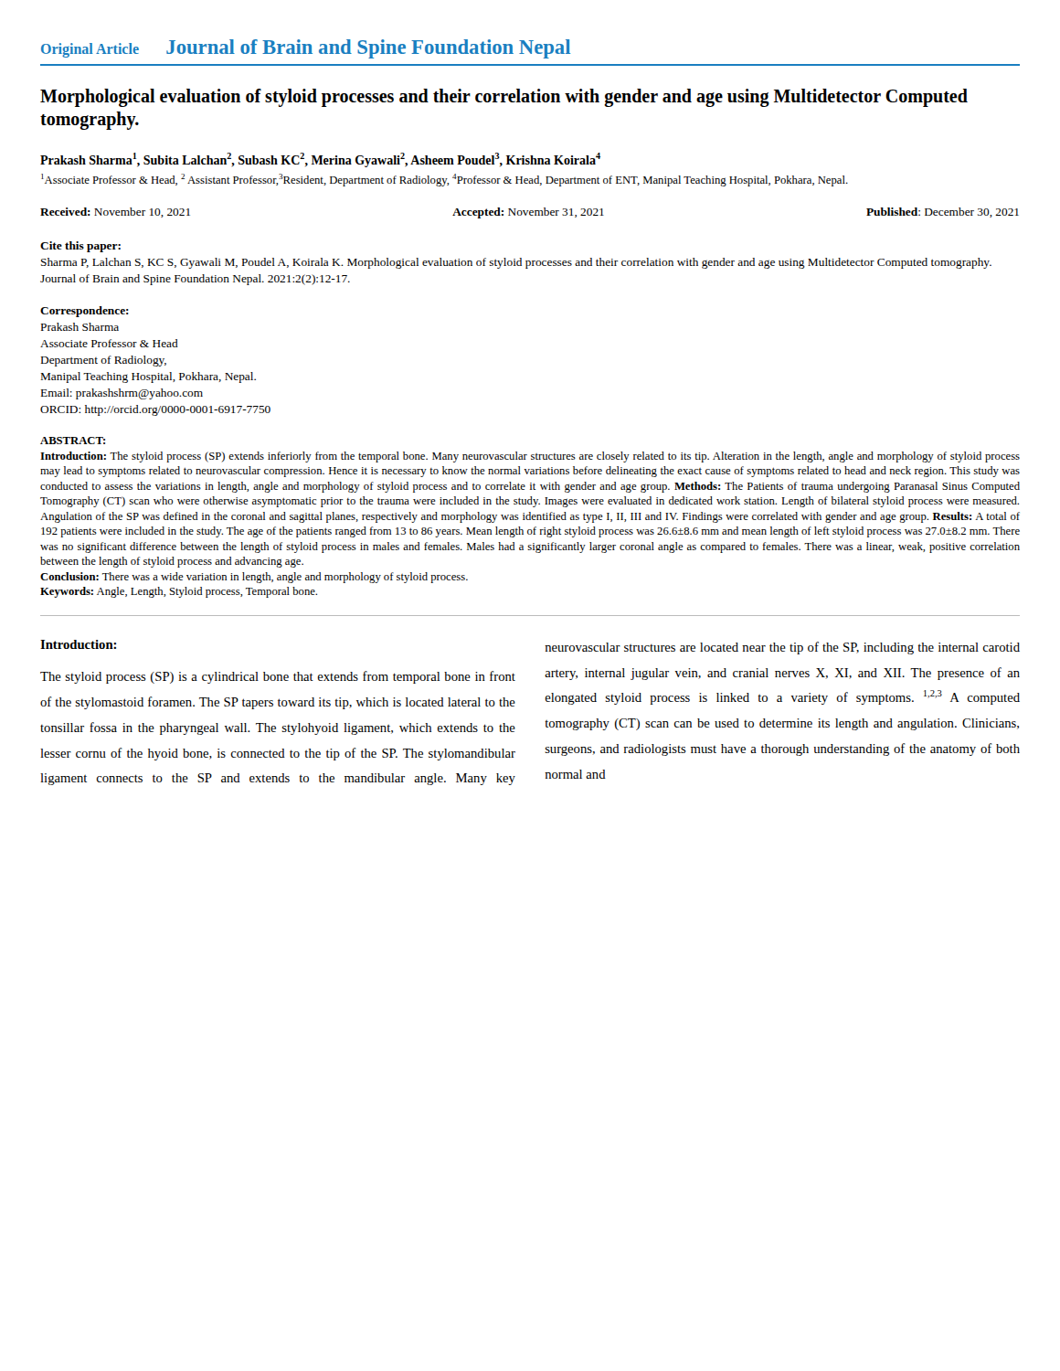Original Article
Journal of Brain and Spine Foundation Nepal
Morphological evaluation of styloid processes and their correlation with gender and age using Multidetector Computed tomography.
Prakash Sharma1, Subita Lalchan2, Subash KC2, Merina Gyawali2, Asheem Poudel3, Krishna Koirala4
1Associate Professor & Head, 2 Assistant Professor,3Resident, Department of Radiology, 4Professor & Head, Department of ENT, Manipal Teaching Hospital, Pokhara, Nepal.
Received: November 10, 2021 Accepted: November 31, 2021 Published: December 30, 2021
Cite this paper:
Sharma P, Lalchan S, KC S, Gyawali M, Poudel A, Koirala K. Morphological evaluation of styloid processes and their correlation with gender and age using Multidetector Computed tomography. Journal of Brain and Spine Foundation Nepal. 2021:2(2):12-17.
Correspondence:
Prakash Sharma
Associate Professor & Head
Department of Radiology,
Manipal Teaching Hospital, Pokhara, Nepal.
Email: prakashshrm@yahoo.com
ORCID: http://orcid.org/0000-0001-6917-7750
ABSTRACT:
Introduction: The styloid process (SP) extends inferiorly from the temporal bone. Many neurovascular structures are closely related to its tip. Alteration in the length, angle and morphology of styloid process may lead to symptoms related to neurovascular compression. Hence it is necessary to know the normal variations before delineating the exact cause of symptoms related to head and neck region. This study was conducted to assess the variations in length, angle and morphology of styloid process and to correlate it with gender and age group. Methods: The Patients of trauma undergoing Paranasal Sinus Computed Tomography (CT) scan who were otherwise asymptomatic prior to the trauma were included in the study. Images were evaluated in dedicated work station. Length of bilateral styloid process were measured. Angulation of the SP was defined in the coronal and sagittal planes, respectively and morphology was identified as type I, II, III and IV. Findings were correlated with gender and age group. Results: A total of 192 patients were included in the study. The age of the patients ranged from 13 to 86 years. Mean length of right styloid process was 26.6±8.6 mm and mean length of left styloid process was 27.0±8.2 mm. There was no significant difference between the length of styloid process in males and females. Males had a significantly larger coronal angle as compared to females. There was a linear, weak, positive correlation between the length of styloid process and advancing age.
Conclusion: There was a wide variation in length, angle and morphology of styloid process.
Keywords: Angle, Length, Styloid process, Temporal bone.
Introduction:
The styloid process (SP) is a cylindrical bone that extends from temporal bone in front of the stylomastoid foramen. The SP tapers toward its tip, which is located lateral to the tonsillar fossa in the pharyngeal wall. The stylohyoid ligament, which extends to the lesser cornu of the hyoid bone, is connected to the tip of the SP. The stylomandibular ligament connects to the SP and extends to the mandibular angle. Many key neurovascular structures are located near the tip of the SP, including the internal carotid artery, internal jugular vein, and cranial nerves X, XI, and XII. The presence of an elongated styloid process is linked to a variety of symptoms. 1,2,3 A computed tomography (CT) scan can be used to determine its length and angulation. Clinicians, surgeons, and radiologists must have a thorough understanding of the anatomy of both normal and